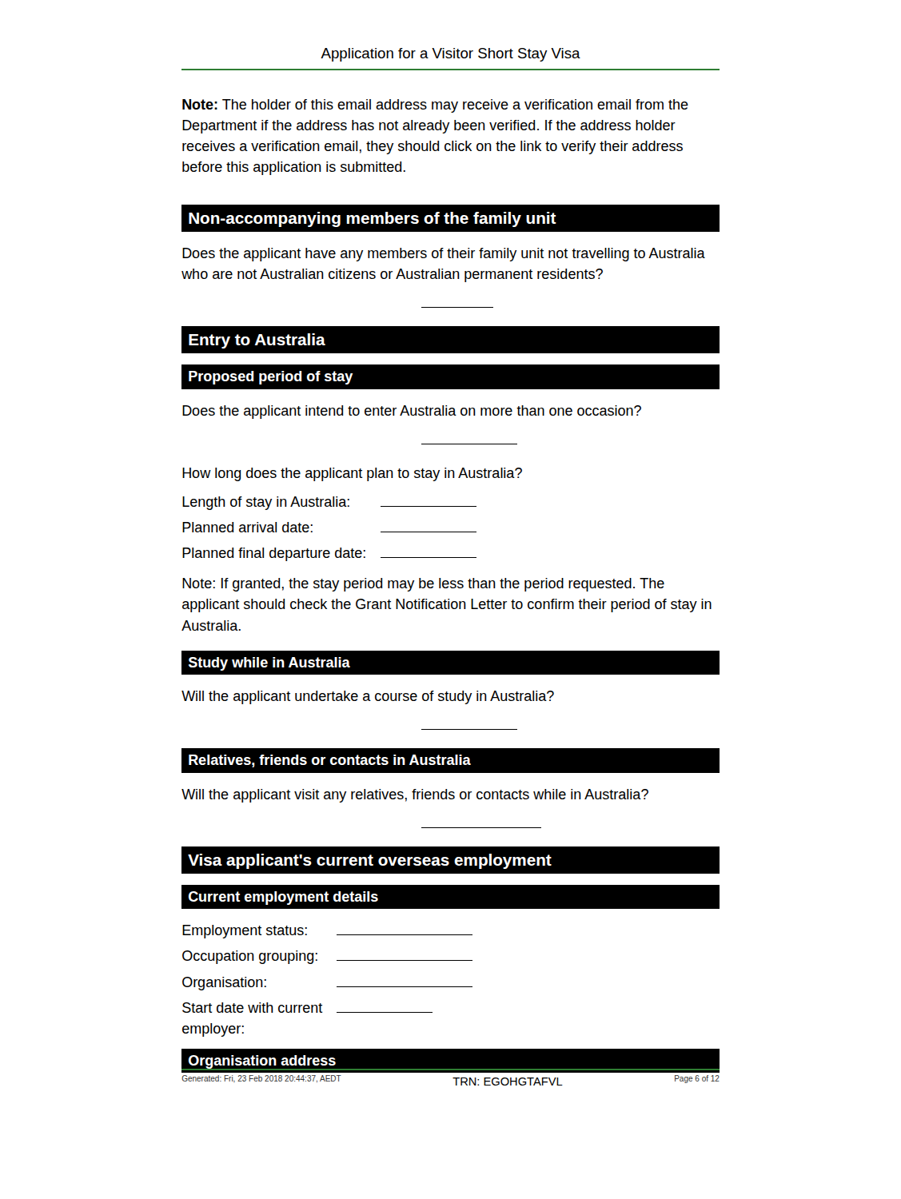Application for a Visitor Short Stay Visa
Note: The holder of this email address may receive a verification email from the Department if the address has not already been verified. If the address holder receives a verification email, they should click on the link to verify their address before this application is submitted.
Non-accompanying members of the family unit
Does the applicant have any members of their family unit not travelling to Australia who are not Australian citizens or Australian permanent residents?
Entry to Australia
Proposed period of stay
Does the applicant intend to enter Australia on more than one occasion?
How long does the applicant plan to stay in Australia?
| Length of stay in Australia: | |
| Planned arrival date: | |
| Planned final departure date: | |
Note: If granted, the stay period may be less than the period requested. The applicant should check the Grant Notification Letter to confirm their period of stay in Australia.
Study while in Australia
Will the applicant undertake a course of study in Australia?
Relatives, friends or contacts in Australia
Will the applicant visit any relatives, friends or contacts while in Australia?
Visa applicant's current overseas employment
Current employment details
| Employment status: | |
| Occupation grouping: | |
| Organisation: | |
| Start date with current employer: | |
Organisation address
Generated: Fri, 23 Feb 2018 20:44:37, AEDT Page 6 of 12
TRN: EGOHGTAFVL